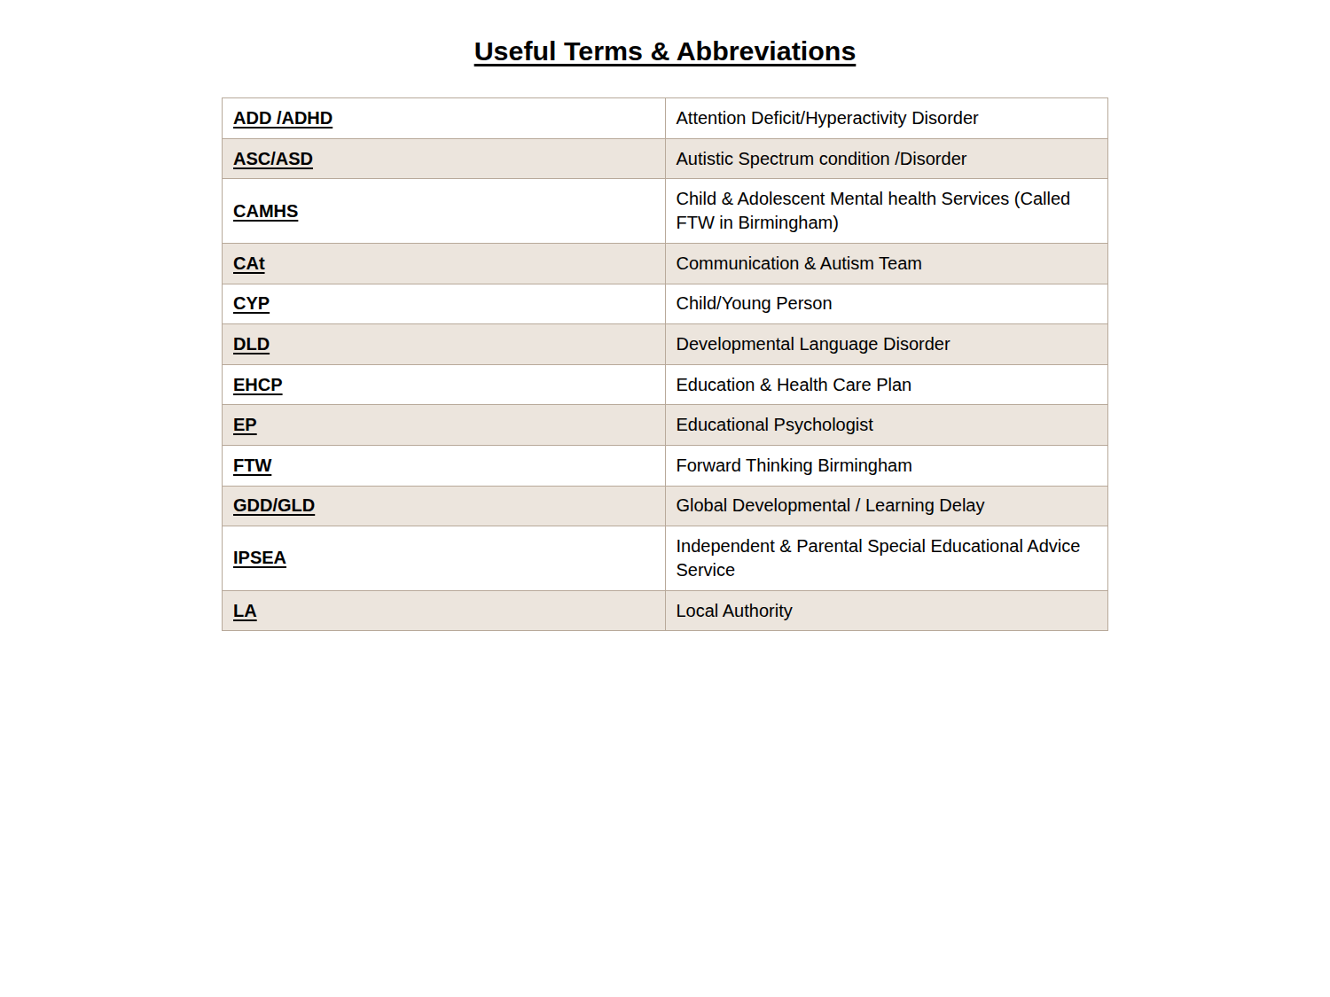Useful Terms & Abbreviations
Glossary of abbreviations used in special educational needs and disability services
| ADD /ADHD | Attention Deficit/Hyperactivity Disorder |
| ASC/ASD | Autistic Spectrum condition /Disorder |
| CAMHS | Child & Adolescent Mental health Services (Called FTW in Birmingham) |
| CAt | Communication & Autism Team |
| CYP | Child/Young Person |
| DLD | Developmental Language Disorder |
| EHCP | Education & Health Care Plan |
| EP | Educational Psychologist |
| FTW | Forward Thinking Birmingham |
| GDD/GLD | Global Developmental / Learning Delay |
| IPSEA | Independent & Parental Special Educational Advice Service |
| LA | Local Authority |